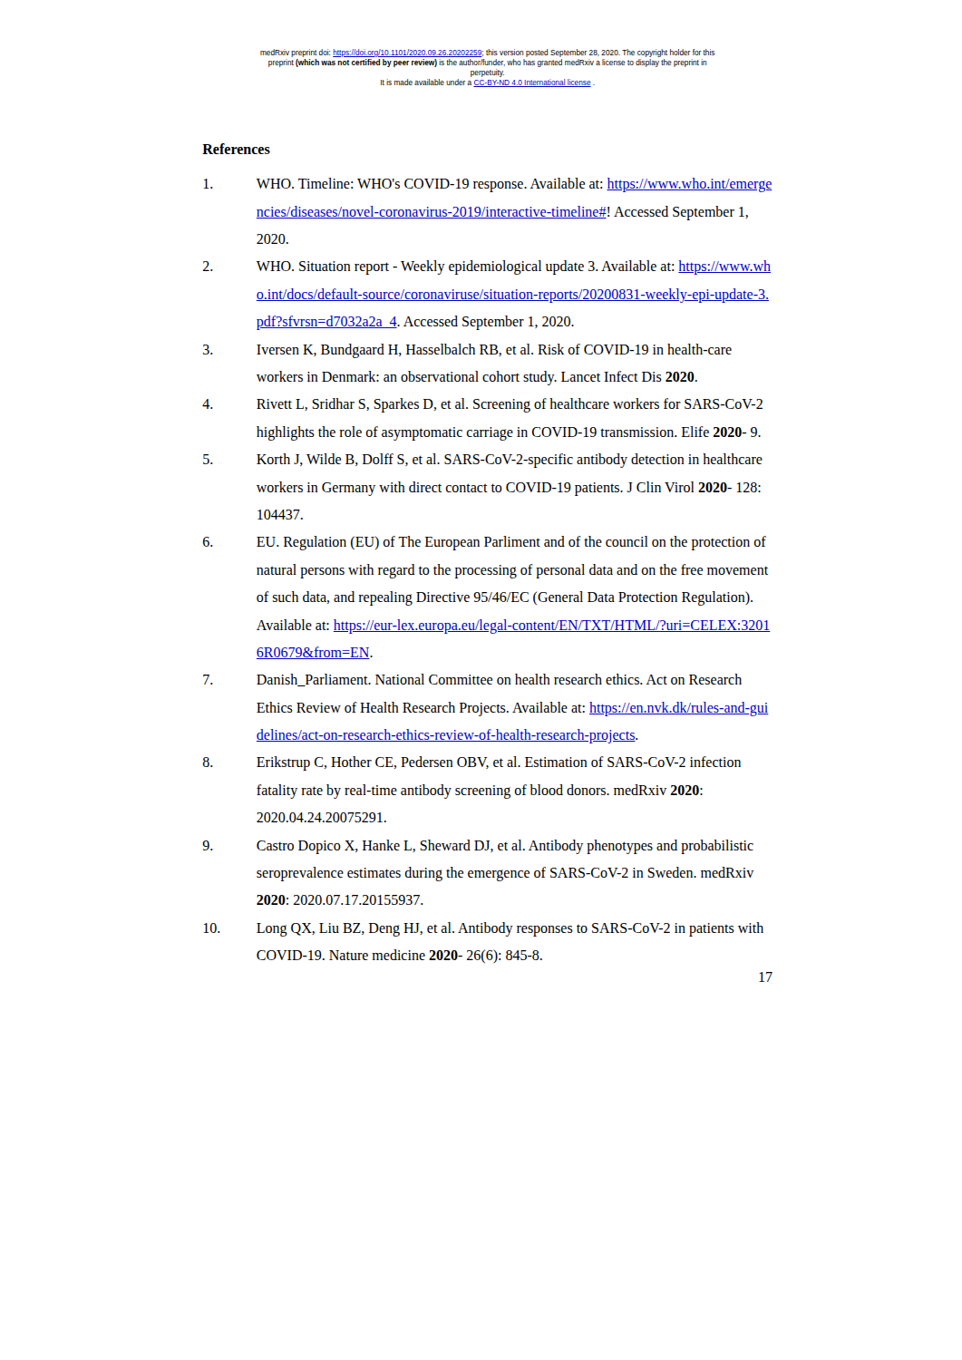medRxiv preprint doi: https://doi.org/10.1101/2020.09.26.20202259; this version posted September 28, 2020. The copyright holder for this
preprint (which was not certified by peer review) is the author/funder, who has granted medRxiv a license to display the preprint in
perpetuity.
It is made available under a CC-BY-ND 4.0 International license .
References
1. WHO. Timeline: WHO's COVID-19 response. Available at: https://www.who.int/emergencies/diseases/novel-coronavirus-2019/interactive-timeline#! Accessed September 1, 2020.
2. WHO. Situation report - Weekly epidemiological update 3. Available at: https://www.who.int/docs/default-source/coronaviruse/situation-reports/20200831-weekly-epi-update-3.pdf?sfvrsn=d7032a2a_4. Accessed September 1, 2020.
3. Iversen K, Bundgaard H, Hasselbalch RB, et al. Risk of COVID-19 in health-care workers in Denmark: an observational cohort study. Lancet Infect Dis 2020.
4. Rivett L, Sridhar S, Sparkes D, et al. Screening of healthcare workers for SARS-CoV-2 highlights the role of asymptomatic carriage in COVID-19 transmission. Elife 2020- 9.
5. Korth J, Wilde B, Dolff S, et al. SARS-CoV-2-specific antibody detection in healthcare workers in Germany with direct contact to COVID-19 patients. J Clin Virol 2020- 128: 104437.
6. EU. Regulation (EU) of The European Parliment and of the council on the protection of natural persons with regard to the processing of personal data and on the free movement of such data, and repealing Directive 95/46/EC (General Data Protection Regulation). Available at: https://eur-lex.europa.eu/legal-content/EN/TXT/HTML/?uri=CELEX:32016R0679&from=EN.
7. Danish_Parliament. National Committee on health research ethics. Act on Research Ethics Review of Health Research Projects. Available at: https://en.nvk.dk/rules-and-guidelines/act-on-research-ethics-review-of-health-research-projects.
8. Erikstrup C, Hother CE, Pedersen OBV, et al. Estimation of SARS-CoV-2 infection fatality rate by real-time antibody screening of blood donors. medRxiv 2020: 2020.04.24.20075291.
9. Castro Dopico X, Hanke L, Sheward DJ, et al. Antibody phenotypes and probabilistic seroprevalence estimates during the emergence of SARS-CoV-2 in Sweden. medRxiv 2020: 2020.07.17.20155937.
10. Long QX, Liu BZ, Deng HJ, et al. Antibody responses to SARS-CoV-2 in patients with COVID-19. Nature medicine 2020- 26(6): 845-8.
17